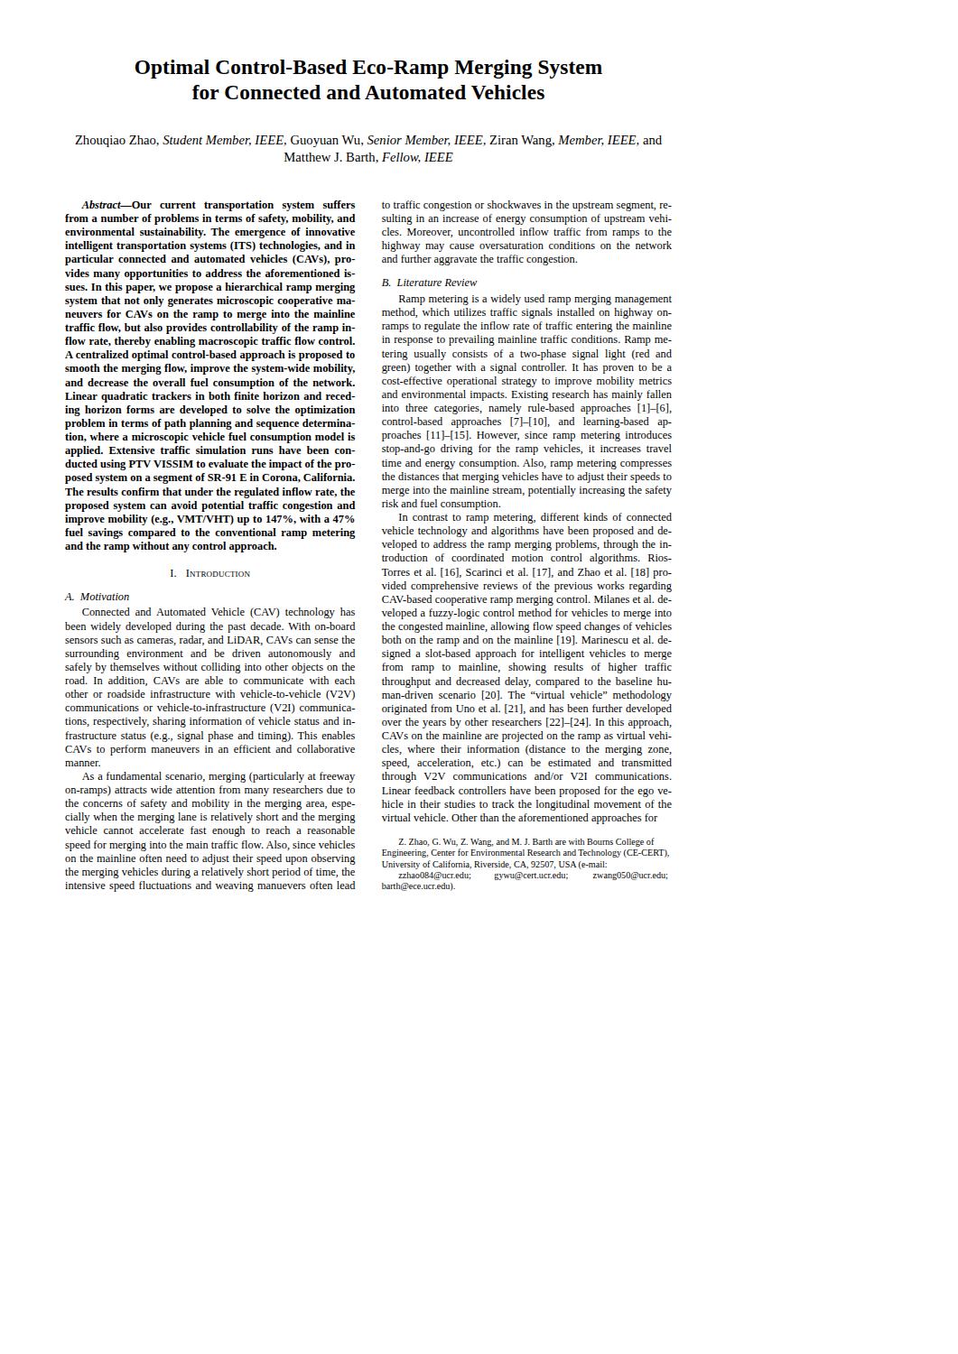Optimal Control-Based Eco-Ramp Merging System
for Connected and Automated Vehicles
Zhouqiao Zhao, Student Member, IEEE, Guoyuan Wu, Senior Member, IEEE, Ziran Wang, Member, IEEE, and
Matthew J. Barth, Fellow, IEEE
Abstract—Our current transportation system suffers from a number of problems in terms of safety, mobility, and environmental sustainability. The emergence of innovative intelligent transportation systems (ITS) technologies, and in particular connected and automated vehicles (CAVs), provides many opportunities to address the aforementioned issues. In this paper, we propose a hierarchical ramp merging system that not only generates microscopic cooperative maneuvers for CAVs on the ramp to merge into the mainline traffic flow, but also provides controllability of the ramp inflow rate, thereby enabling macroscopic traffic flow control. A centralized optimal control-based approach is proposed to smooth the merging flow, improve the system-wide mobility, and decrease the overall fuel consumption of the network. Linear quadratic trackers in both finite horizon and receding horizon forms are developed to solve the optimization problem in terms of path planning and sequence determination, where a microscopic vehicle fuel consumption model is applied. Extensive traffic simulation runs have been conducted using PTV VISSIM to evaluate the impact of the proposed system on a segment of SR-91 E in Corona, California. The results confirm that under the regulated inflow rate, the proposed system can avoid potential traffic congestion and improve mobility (e.g., VMT/VHT) up to 147%, with a 47% fuel savings compared to the conventional ramp metering and the ramp without any control approach.
I. Introduction
A. Motivation
Connected and Automated Vehicle (CAV) technology has been widely developed during the past decade. With on-board sensors such as cameras, radar, and LiDAR, CAVs can sense the surrounding environment and be driven autonomously and safely by themselves without colliding into other objects on the road. In addition, CAVs are able to communicate with each other or roadside infrastructure with vehicle-to-vehicle (V2V) communications or vehicle-to-infrastructure (V2I) communications, respectively, sharing information of vehicle status and infrastructure status (e.g., signal phase and timing). This enables CAVs to perform maneuvers in an efficient and collaborative manner.
As a fundamental scenario, merging (particularly at freeway on-ramps) attracts wide attention from many researchers due to the concerns of safety and mobility in the merging area, especially when the merging lane is relatively short and the merging vehicle cannot accelerate fast enough to reach a reasonable speed for merging into the main traffic flow. Also, since vehicles on the mainline often need to adjust their speed upon observing the merging vehicles during a relatively short period of time, the intensive speed fluctuations and weaving manuevers often lead to traffic congestion or shockwaves in the upstream segment, resulting in an increase of energy consumption of upstream vehicles. Moreover, uncontrolled inflow traffic from ramps to the highway may cause oversaturation conditions on the network and further aggravate the traffic congestion.
B. Literature Review
Ramp metering is a widely used ramp merging management method, which utilizes traffic signals installed on highway on-ramps to regulate the inflow rate of traffic entering the mainline in response to prevailing mainline traffic conditions. Ramp metering usually consists of a two-phase signal light (red and green) together with a signal controller. It has proven to be a cost-effective operational strategy to improve mobility metrics and environmental impacts. Existing research has mainly fallen into three categories, namely rule-based approaches [1]–[6], control-based approaches [7]–[10], and learning-based approaches [11]–[15]. However, since ramp metering introduces stop-and-go driving for the ramp vehicles, it increases travel time and energy consumption. Also, ramp metering compresses the distances that merging vehicles have to adjust their speeds to merge into the mainline stream, potentially increasing the safety risk and fuel consumption.
In contrast to ramp metering, different kinds of connected vehicle technology and algorithms have been proposed and developed to address the ramp merging problems, through the introduction of coordinated motion control algorithms. Rios-Torres et al. [16], Scarinci et al. [17], and Zhao et al. [18] provided comprehensive reviews of the previous works regarding CAV-based cooperative ramp merging control. Milanes et al. developed a fuzzy-logic control method for vehicles to merge into the congested mainline, allowing flow speed changes of vehicles both on the ramp and on the mainline [19]. Marinescu et al. designed a slot-based approach for intelligent vehicles to merge from ramp to mainline, showing results of higher traffic throughput and decreased delay, compared to the baseline human-driven scenario [20]. The “virtual vehicle” methodology originated from Uno et al. [21], and has been further developed over the years by other researchers [22]–[24]. In this approach, CAVs on the mainline are projected on the ramp as virtual vehicles, where their information (distance to the merging zone, speed, acceleration, etc.) can be estimated and transmitted through V2V communications and/or V2I communications. Linear feedback controllers have been proposed for the ego vehicle in their studies to track the longitudinal movement of the virtual vehicle. Other than the aforementioned approaches for
Z. Zhao, G. Wu, Z. Wang, and M. J. Barth are with Bourns College of Engineering, Center for Environmental Research and Technology (CE-CERT), University of California, Riverside, CA, 92507, USA (e-mail:
zzhao084@ucr.edu;
gywu@cert.ucr.edu;
zwang050@ucr.edu;
barth@ece.ucr.edu).